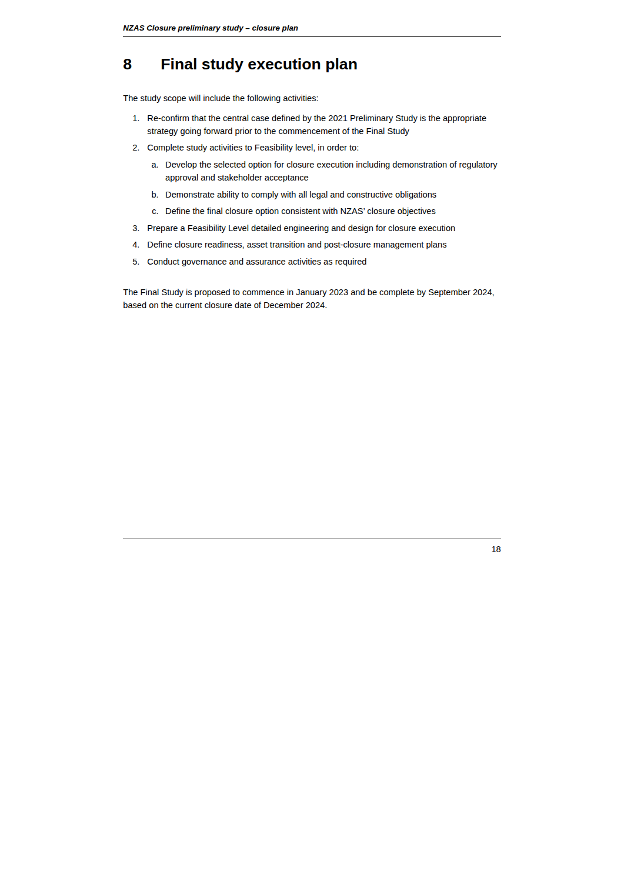NZAS Closure preliminary study – closure plan
8 Final study execution plan
The study scope will include the following activities:
Re-confirm that the central case defined by the 2021 Preliminary Study is the appropriate strategy going forward prior to the commencement of the Final Study
Complete study activities to Feasibility level, in order to:
Develop the selected option for closure execution including demonstration of regulatory approval and stakeholder acceptance
Demonstrate ability to comply with all legal and constructive obligations
Define the final closure option consistent with NZAS’ closure objectives
Prepare a Feasibility Level detailed engineering and design for closure execution
Define closure readiness, asset transition and post-closure management plans
Conduct governance and assurance activities as required
The Final Study is proposed to commence in January 2023 and be complete by September 2024, based on the current closure date of December 2024.
18